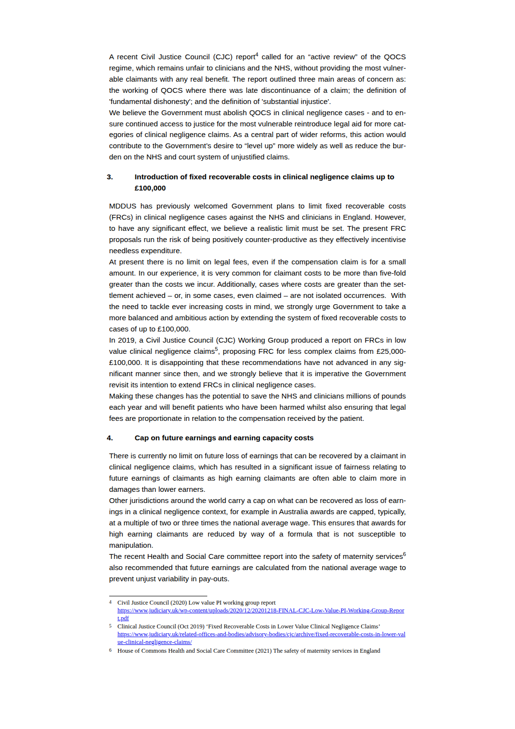A recent Civil Justice Council (CJC) report4 called for an “active review” of the QOCS regime, which remains unfair to clinicians and the NHS, without providing the most vulnerable claimants with any real benefit. The report outlined three main areas of concern as: the working of QOCS where there was late discontinuance of a claim; the definition of 'fundamental dishonesty'; and the definition of 'substantial injustice'.
We believe the Government must abolish QOCS in clinical negligence cases - and to ensure continued access to justice for the most vulnerable reintroduce legal aid for more categories of clinical negligence claims. As a central part of wider reforms, this action would contribute to the Government’s desire to “level up” more widely as well as reduce the burden on the NHS and court system of unjustified claims.
3. Introduction of fixed recoverable costs in clinical negligence claims up to £100,000
MDDUS has previously welcomed Government plans to limit fixed recoverable costs (FRCs) in clinical negligence cases against the NHS and clinicians in England. However, to have any significant effect, we believe a realistic limit must be set. The present FRC proposals run the risk of being positively counter-productive as they effectively incentivise needless expenditure.
At present there is no limit on legal fees, even if the compensation claim is for a small amount. In our experience, it is very common for claimant costs to be more than five-fold greater than the costs we incur. Additionally, cases where costs are greater than the settlement achieved – or, in some cases, even claimed – are not isolated occurrences. With the need to tackle ever increasing costs in mind, we strongly urge Government to take a more balanced and ambitious action by extending the system of fixed recoverable costs to cases of up to £100,000.
In 2019, a Civil Justice Council (CJC) Working Group produced a report on FRCs in low value clinical negligence claims5, proposing FRC for less complex claims from £25,000-£100,000. It is disappointing that these recommendations have not advanced in any significant manner since then, and we strongly believe that it is imperative the Government revisit its intention to extend FRCs in clinical negligence cases.
Making these changes has the potential to save the NHS and clinicians millions of pounds each year and will benefit patients who have been harmed whilst also ensuring that legal fees are proportionate in relation to the compensation received by the patient.
4. Cap on future earnings and earning capacity costs
There is currently no limit on future loss of earnings that can be recovered by a claimant in clinical negligence claims, which has resulted in a significant issue of fairness relating to future earnings of claimants as high earning claimants are often able to claim more in damages than lower earners.
Other jurisdictions around the world carry a cap on what can be recovered as loss of earnings in a clinical negligence context, for example in Australia awards are capped, typically, at a multiple of two or three times the national average wage. This ensures that awards for high earning claimants are reduced by way of a formula that is not susceptible to manipulation.
The recent Health and Social Care committee report into the safety of maternity services6 also recommended that future earnings are calculated from the national average wage to prevent unjust variability in pay-outs.
4 Civil Justice Council (2020) Low value PI working group report
https://www.judiciary.uk/wp-content/uploads/2020/12/20201218-FINAL-CJC-Low-Value-PI-Working-Group-Report.pdf
5 Clinical Justice Council (Oct 2019) ‘Fixed Recoverable Costs in Lower Value Clinical Negligence Claims’
https://www.judiciary.uk/related-offices-and-bodies/advisory-bodies/cjc/archive/fixed-recoverable-costs-in-lower-value-clinical-negligence-claims/
6 House of Commons Health and Social Care Committee (2021) The safety of maternity services in England